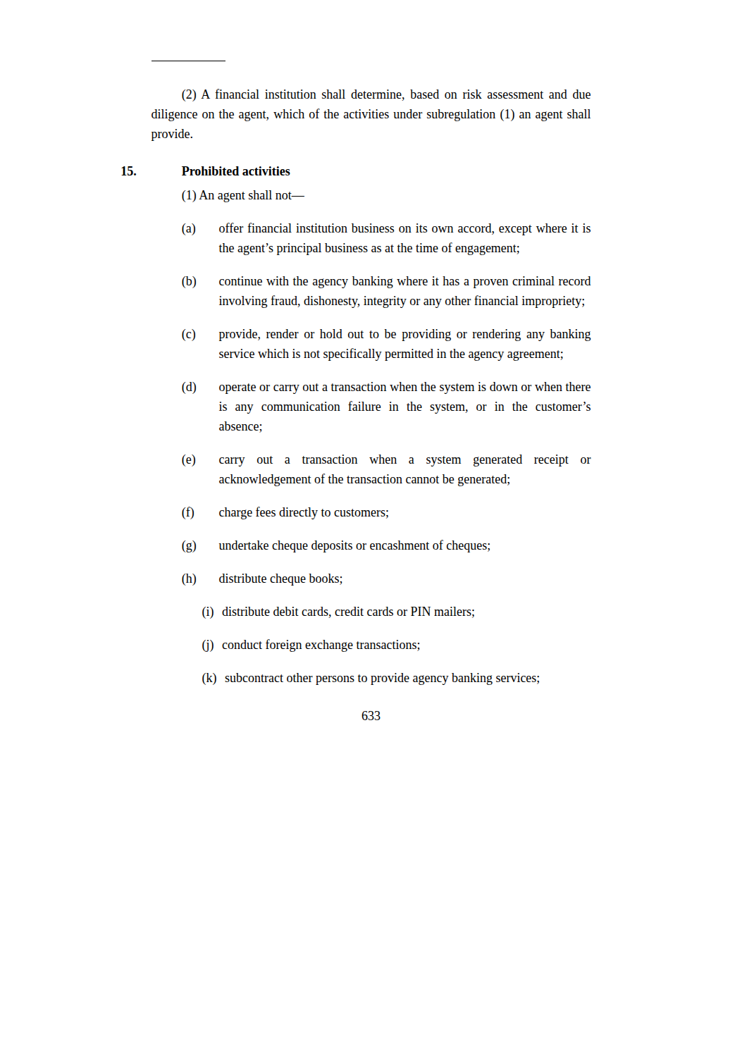(2) A financial institution shall determine, based on risk assessment and due diligence on the agent, which of the activities under subregulation (1) an agent shall provide.
15. Prohibited activities
(1) An agent shall not—
(a) offer financial institution business on its own accord, except where it is the agent’s principal business as at the time of engagement;
(b) continue with the agency banking where it has a proven criminal record involving fraud, dishonesty, integrity or any other financial impropriety;
(c) provide, render or hold out to be providing or rendering any banking service which is not specifically permitted in the agency agreement;
(d) operate or carry out a transaction when the system is down or when there is any communication failure in the system, or in the customer’s absence;
(e) carry out a transaction when a system generated receipt or acknowledgement of the transaction cannot be generated;
(f) charge fees directly to customers;
(g) undertake cheque deposits or encashment of cheques;
(h) distribute cheque books;
(i) distribute debit cards, credit cards or PIN mailers;
(j) conduct foreign exchange transactions;
(k) subcontract other persons to provide agency banking services;
633